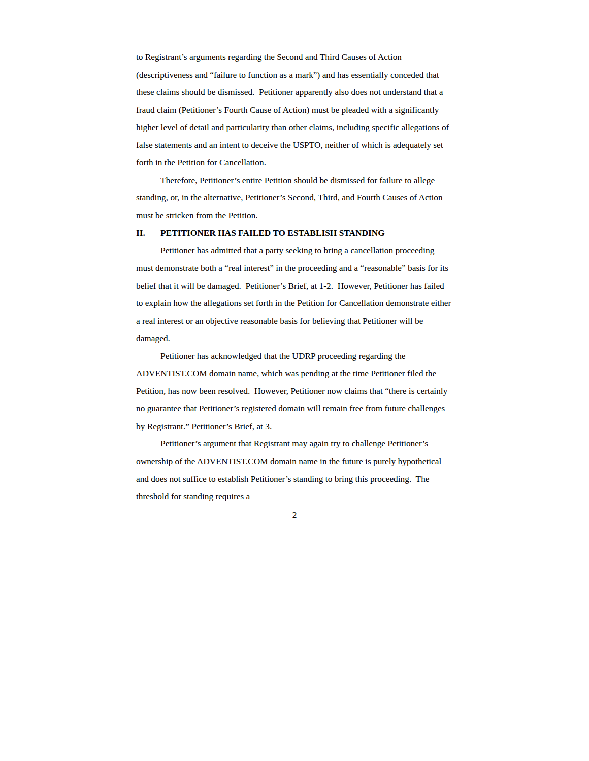to Registrant’s arguments regarding the Second and Third Causes of Action (descriptiveness and “failure to function as a mark”) and has essentially conceded that these claims should be dismissed. Petitioner apparently also does not understand that a fraud claim (Petitioner’s Fourth Cause of Action) must be pleaded with a significantly higher level of detail and particularity than other claims, including specific allegations of false statements and an intent to deceive the USPTO, neither of which is adequately set forth in the Petition for Cancellation.
Therefore, Petitioner’s entire Petition should be dismissed for failure to allege standing, or, in the alternative, Petitioner’s Second, Third, and Fourth Causes of Action must be stricken from the Petition.
II. Petitioner Has Failed to Establish Standing
Petitioner has admitted that a party seeking to bring a cancellation proceeding must demonstrate both a “real interest” in the proceeding and a “reasonable” basis for its belief that it will be damaged. Petitioner’s Brief, at 1-2. However, Petitioner has failed to explain how the allegations set forth in the Petition for Cancellation demonstrate either a real interest or an objective reasonable basis for believing that Petitioner will be damaged.
Petitioner has acknowledged that the UDRP proceeding regarding the ADVENTIST.COM domain name, which was pending at the time Petitioner filed the Petition, has now been resolved. However, Petitioner now claims that “there is certainly no guarantee that Petitioner’s registered domain will remain free from future challenges by Registrant.” Petitioner’s Brief, at 3.
Petitioner’s argument that Registrant may again try to challenge Petitioner’s ownership of the ADVENTIST.COM domain name in the future is purely hypothetical and does not suffice to establish Petitioner’s standing to bring this proceeding. The threshold for standing requires a
2